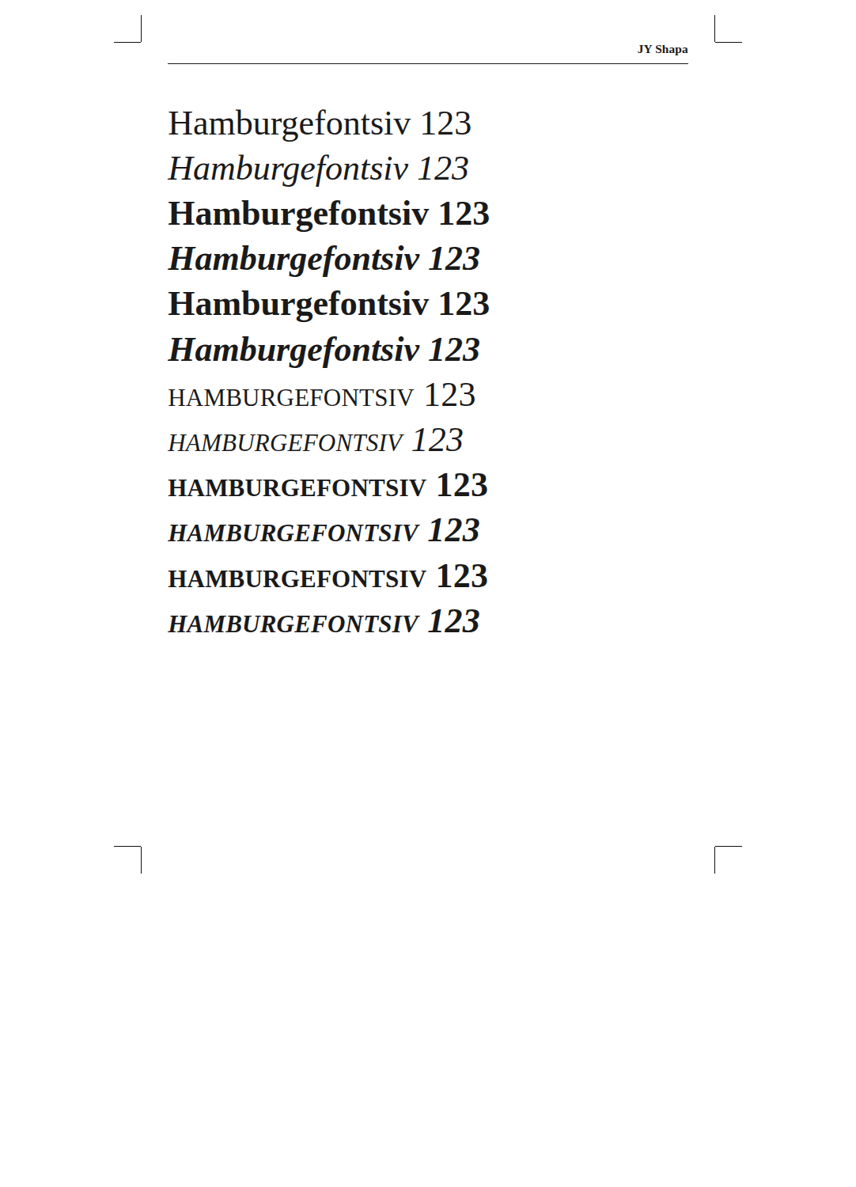JY Shapa
Hamburgefontsiv 123
Hamburgefontsiv 123
Hamburgefontsiv 123
Hamburgefontsiv 123
Hamburgefontsiv 123
Hamburgefontsiv 123
Hamburgefontsiv 123
Hamburgefontsiv 123
Hamburgefontsiv 123
Hamburgefontsiv 123
Hamburgefontsiv 123
Hamburgefontsiv 123